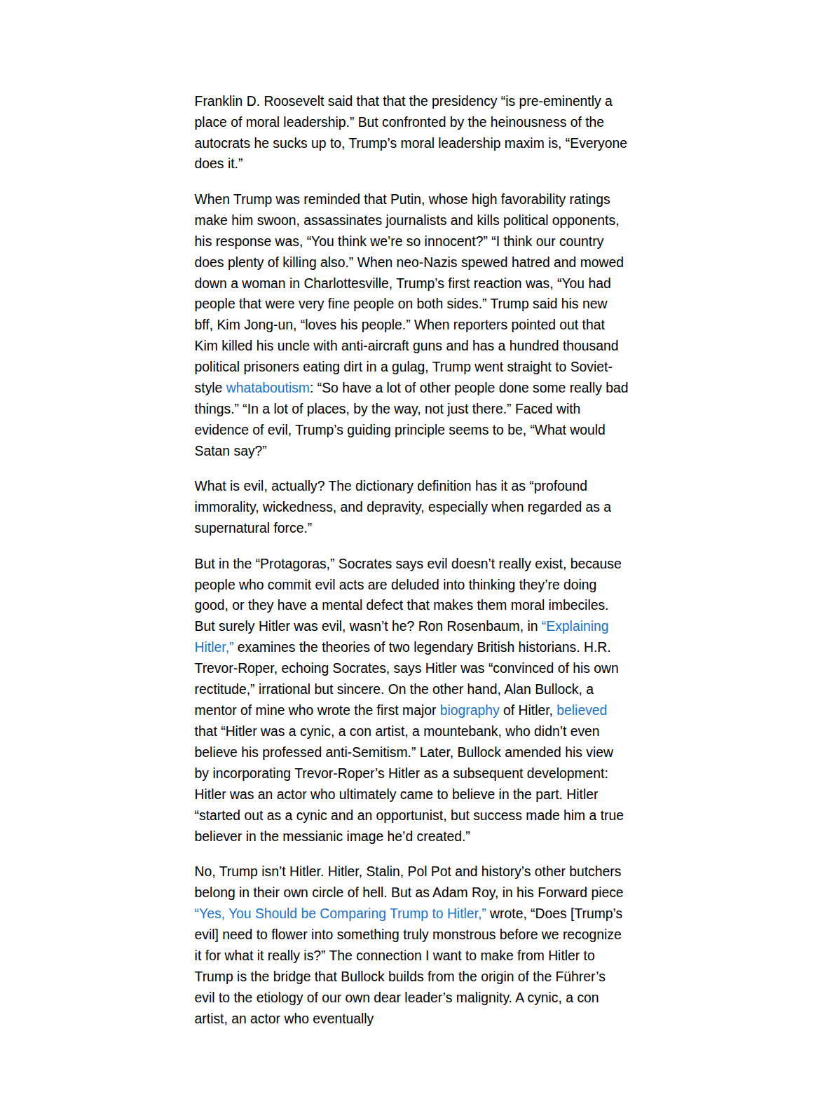Franklin D. Roosevelt said that that the presidency “is pre-eminently a place of moral leadership.” But confronted by the heinousness of the autocrats he sucks up to, Trump’s moral leadership maxim is, “Everyone does it.”
When Trump was reminded that Putin, whose high favorability ratings make him swoon, assassinates journalists and kills political opponents, his response was, “You think we’re so innocent?” “I think our country does plenty of killing also.” When neo-Nazis spewed hatred and mowed down a woman in Charlottesville, Trump’s first reaction was, “You had people that were very fine people on both sides.” Trump said his new bff, Kim Jong-un, “loves his people.” When reporters pointed out that Kim killed his uncle with anti-aircraft guns and has a hundred thousand political prisoners eating dirt in a gulag, Trump went straight to Soviet-style whataboutism: “So have a lot of other people done some really bad things.” “In a lot of places, by the way, not just there.” Faced with evidence of evil, Trump’s guiding principle seems to be, “What would Satan say?”
What is evil, actually? The dictionary definition has it as “profound immorality, wickedness, and depravity, especially when regarded as a supernatural force.”
But in the “Protagoras,” Socrates says evil doesn’t really exist, because people who commit evil acts are deluded into thinking they’re doing good, or they have a mental defect that makes them moral imbeciles. But surely Hitler was evil, wasn’t he? Ron Rosenbaum, in “Explaining Hitler,” examines the theories of two legendary British historians. H.R. Trevor-Roper, echoing Socrates, says Hitler was “convinced of his own rectitude,” irrational but sincere. On the other hand, Alan Bullock, a mentor of mine who wrote the first major biography of Hitler, believed that “Hitler was a cynic, a con artist, a mountebank, who didn’t even believe his professed anti-Semitism.” Later, Bullock amended his view by incorporating Trevor-Roper’s Hitler as a subsequent development: Hitler was an actor who ultimately came to believe in the part. Hitler “started out as a cynic and an opportunist, but success made him a true believer in the messianic image he’d created.”
No, Trump isn’t Hitler. Hitler, Stalin, Pol Pot and history’s other butchers belong in their own circle of hell. But as Adam Roy, in his Forward piece “Yes, You Should be Comparing Trump to Hitler,” wrote, “Does [Trump’s evil] need to flower into something truly monstrous before we recognize it for what it really is?” The connection I want to make from Hitler to Trump is the bridge that Bullock builds from the origin of the Führer’s evil to the etiology of our own dear leader’s malignity. A cynic, a con artist, an actor who eventually